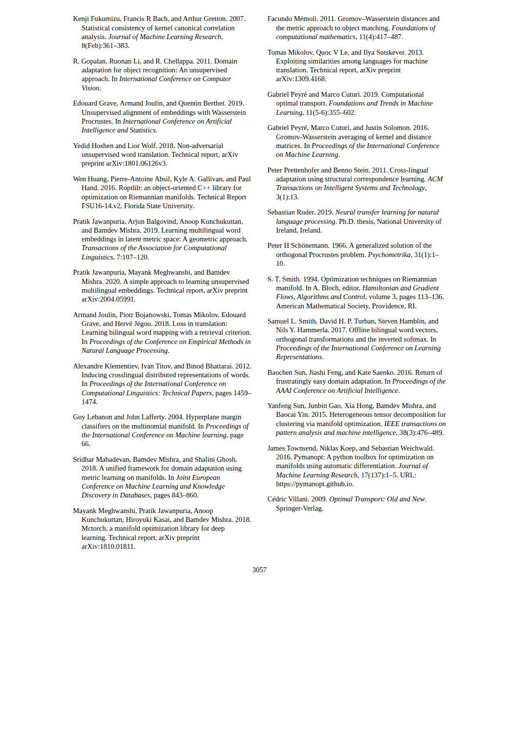Kenji Fukumizu, Francis R Bach, and Arthur Gretton. 2007. Statistical consistency of kernel canonical correlation analysis. Journal of Machine Learning Research, 8(Feb):361–383.
R. Gopalan, Ruonan Li, and R. Chellappa. 2011. Domain adaptation for object recognition: An unsupervised approach. In International Conference on Computer Vision.
Edouard Grave, Armand Joulin, and Quentin Berthet. 2019. Unsupervised alignment of embeddings with Wasserstein Procrustes. In International Conference on Artificial Intelligence and Statistics.
Yedid Hoshen and Lior Wolf. 2018. Non-adversarial unsupervised word translation. Technical report, arXiv preprint arXiv:1801.06126v3.
Wen Huang, Pierre-Antoine Absil, Kyle A. Gallivan, and Paul Hand. 2016. Roptlib: an object-oriented C++ library for optimization on Riemannian manifolds. Technical Report FSU16-14.v2, Florida State University.
Pratik Jawanpuria, Arjun Balgovind, Anoop Kunchukuttan, and Bamdev Mishra. 2019. Learning multilingual word embeddings in latent metric space: A geometric approach. Transactions of the Association for Computational Linguistics, 7:107–120.
Pratik Jawanpuria, Mayank Meghwanshi, and Bamdev Mishra. 2020. A simple approach to learning unsupervised multilingual embeddings. Technical report, arXiv preprint arXiv:2004.05991.
Armand Joulin, Piotr Bojanowski, Tomas Mikolov, Edouard Grave, and Hervé Jégou. 2018. Loss in translation: Learning bilingual word mapping with a retrieval criterion. In Proceedings of the Conference on Empirical Methods in Natural Language Processing.
Alexandre Klementiev, Ivan Titov, and Binod Bhattarai. 2012. Inducing crosslingual distributed representations of words. In Proceedings of the International Conference on Computational Linguistics: Technical Papers, pages 1459–1474.
Guy Lebanon and John Lafferty. 2004. Hyperplane margin classifiers on the multinomial manifold. In Proceedings of the International Conference on Machine learning, page 66.
Sridhar Mahadevan, Bamdev Mishra, and Shalini Ghosh. 2018. A unified framework for domain adaptation using metric learning on manifolds. In Joint European Conference on Machine Learning and Knowledge Discovery in Databases, pages 843–860.
Mayank Meghwanshi, Pratik Jawanpuria, Anoop Kunchukuttan, Hiroyuki Kasai, and Bamdev Mishra. 2018. Mctorch, a manifold optimization library for deep learning. Technical report, arXiv preprint arXiv:1810.01811.
Facundo Mémoli. 2011. Gromov–Wasserstein distances and the metric approach to object matching. Foundations of computational mathematics, 11(4):417–487.
Tomas Mikolov, Quoc V Le, and Ilya Sutskever. 2013. Exploiting similarities among languages for machine translation. Technical report, arXiv preprint arXiv:1309.4168.
Gabriel Peyré and Marco Cuturi. 2019. Computational optimal transport. Foundations and Trends in Machine Learning, 11(5-6):355–602.
Gabriel Peyré, Marco Cuturi, and Justin Solomon. 2016. Gromov-Wasserstein averaging of kernel and distance matrices. In Proceedings of the International Conference on Machine Learning.
Peter Prettenhofer and Benno Stein. 2011. Cross-lingual adaptation using structural correspondence learning. ACM Transactions on Intelligent Systems and Technology, 3(1):13.
Sebastian Ruder. 2019. Neural transfer learning for natural language processing. Ph.D. thesis, National University of Ireland, Ireland.
Peter H Schönemann. 1966. A generalized solution of the orthogonal Procrustes problem. Psychometrika, 31(1):1–10.
S. T. Smith. 1994. Optimization techniques on Riemannian manifold. In A. Bloch, editor, Hamiltonian and Gradient Flows, Algorithms and Control, volume 3, pages 113–136. American Mathematical Society, Providence, RI.
Samuel L. Smith, David H. P. Turban, Steven Hamblin, and Nils Y. Hammerla. 2017. Offline bilingual word vectors, orthogonal transformations and the inverted softmax. In Proceedings of the International Conference on Learning Representations.
Baochen Sun, Jiashi Feng, and Kate Saenko. 2016. Return of frustratingly easy domain adaptation. In Proceedings of the AAAI Conference on Artificial Intelligence.
Yanfeng Sun, Junbin Gao, Xia Hong, Bamdev Mishra, and Baocai Yin. 2015. Heterogeneous tensor decomposition for clustering via manifold optimization. IEEE transactions on pattern analysis and machine intelligence, 38(3):476–489.
James Townsend, Niklas Koep, and Sebastian Weichwald. 2016. Pymanopt: A python toolbox for optimization on manifolds using automatic differentiation. Journal of Machine Learning Research, 17(137):1–5. URL: https://pymanopt.github.io.
Cédric Villani. 2009. Optimal Transport: Old and New. Springer-Verlag.
3057